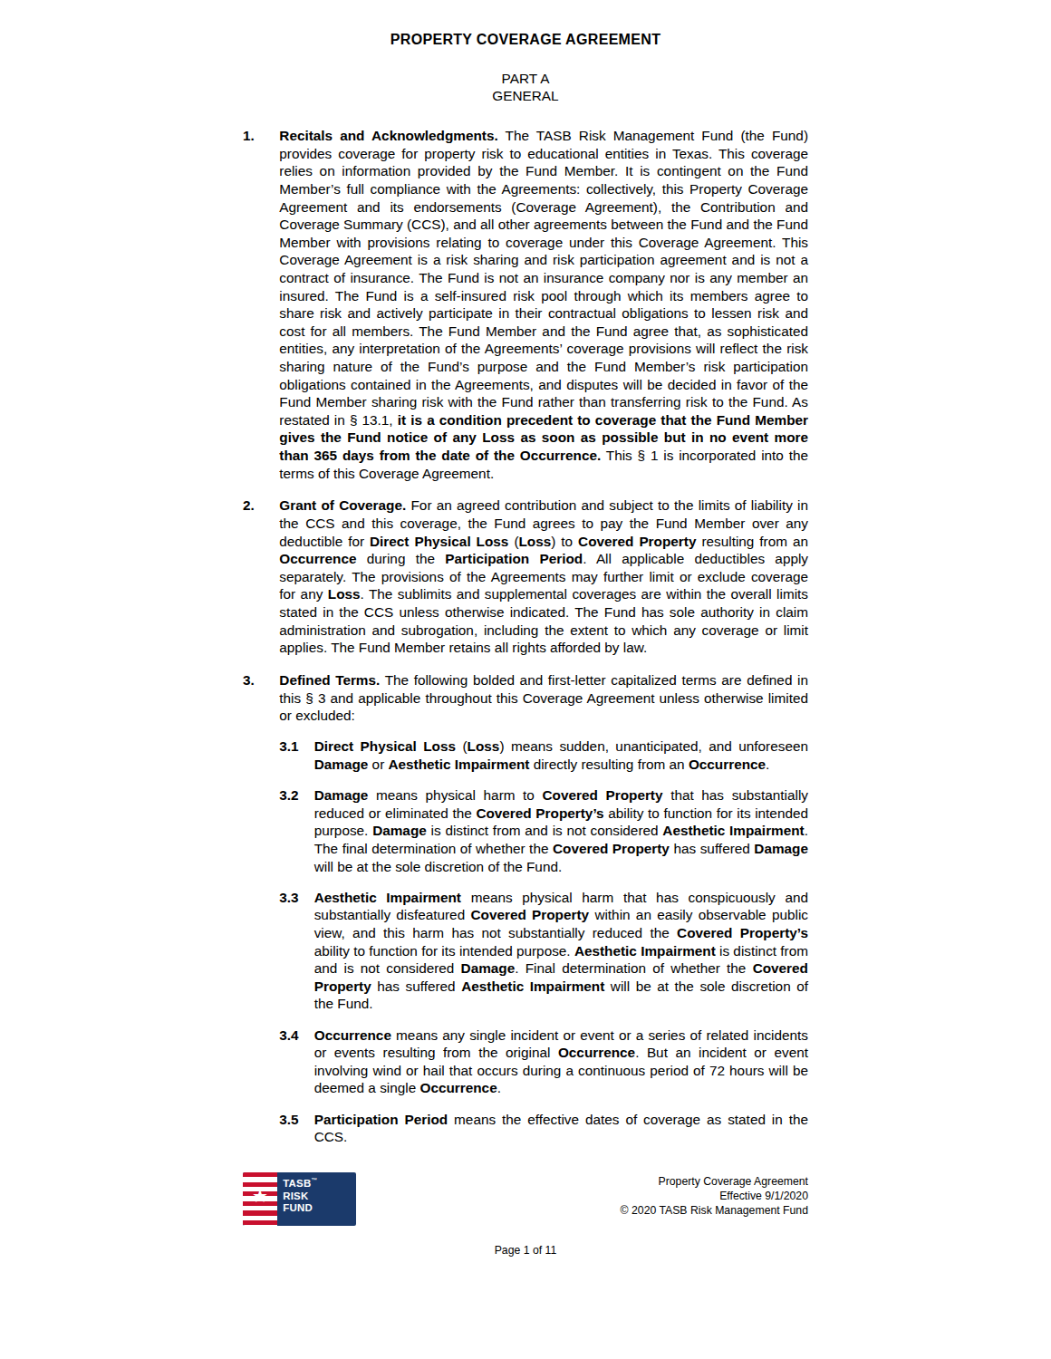PROPERTY COVERAGE AGREEMENT
PART A GENERAL
1. Recitals and Acknowledgments. The TASB Risk Management Fund (the Fund) provides coverage for property risk to educational entities in Texas. This coverage relies on information provided by the Fund Member. It is contingent on the Fund Member’s full compliance with the Agreements: collectively, this Property Coverage Agreement and its endorsements (Coverage Agreement), the Contribution and Coverage Summary (CCS), and all other agreements between the Fund and the Fund Member with provisions relating to coverage under this Coverage Agreement. This Coverage Agreement is a risk sharing and risk participation agreement and is not a contract of insurance. The Fund is not an insurance company nor is any member an insured. The Fund is a self-insured risk pool through which its members agree to share risk and actively participate in their contractual obligations to lessen risk and cost for all members. The Fund Member and the Fund agree that, as sophisticated entities, any interpretation of the Agreements’ coverage provisions will reflect the risk sharing nature of the Fund’s purpose and the Fund Member’s risk participation obligations contained in the Agreements, and disputes will be decided in favor of the Fund Member sharing risk with the Fund rather than transferring risk to the Fund. As restated in § 13.1, it is a condition precedent to coverage that the Fund Member gives the Fund notice of any Loss as soon as possible but in no event more than 365 days from the date of the Occurrence. This § 1 is incorporated into the terms of this Coverage Agreement.
2. Grant of Coverage. For an agreed contribution and subject to the limits of liability in the CCS and this coverage, the Fund agrees to pay the Fund Member over any deductible for Direct Physical Loss (Loss) to Covered Property resulting from an Occurrence during the Participation Period. All applicable deductibles apply separately. The provisions of the Agreements may further limit or exclude coverage for any Loss. The sublimits and supplemental coverages are within the overall limits stated in the CCS unless otherwise indicated. The Fund has sole authority in claim administration and subrogation, including the extent to which any coverage or limit applies. The Fund Member retains all rights afforded by law.
3. Defined Terms. The following bolded and first-letter capitalized terms are defined in this § 3 and applicable throughout this Coverage Agreement unless otherwise limited or excluded:
3.1 Direct Physical Loss (Loss) means sudden, unanticipated, and unforeseen Damage or Aesthetic Impairment directly resulting from an Occurrence.
3.2 Damage means physical harm to Covered Property that has substantially reduced or eliminated the Covered Property’s ability to function for its intended purpose. Damage is distinct from and is not considered Aesthetic Impairment. The final determination of whether the Covered Property has suffered Damage will be at the sole discretion of the Fund.
3.3 Aesthetic Impairment means physical harm that has conspicuously and substantially disfeatured Covered Property within an easily observable public view, and this harm has not substantially reduced the Covered Property’s ability to function for its intended purpose. Aesthetic Impairment is distinct from and is not considered Damage. Final determination of whether the Covered Property has suffered Aesthetic Impairment will be at the sole discretion of the Fund.
3.4 Occurrence means any single incident or event or a series of related incidents or events resulting from the original Occurrence. But an incident or event involving wind or hail that occurs during a continuous period of 72 hours will be deemed a single Occurrence.
3.5 Participation Period means the effective dates of coverage as stated in the CCS.
★ TASB™
RISK
FUND
Property Coverage Agreement
Effective 9/1/2020
© 2020 TASB Risk Management Fund
Page 1 of 11